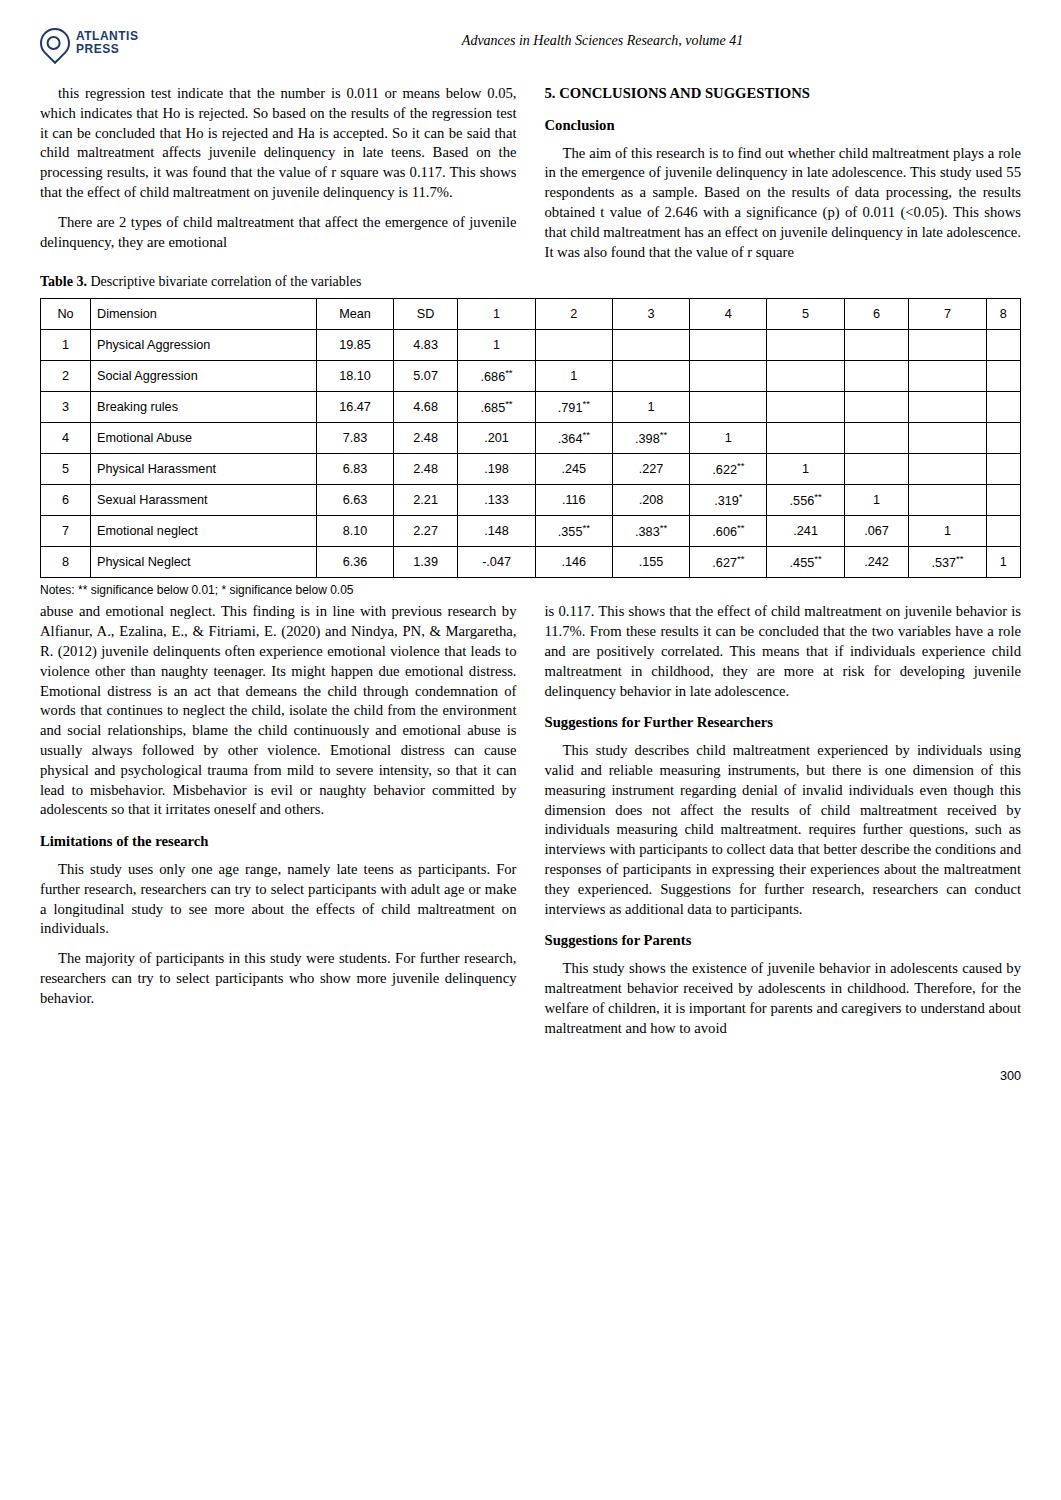ATLANTIS
PRESS
Advances in Health Sciences Research, volume 41
this regression test indicate that the number is 0.011 or means below 0.05, which indicates that Ho is rejected. So based on the results of the regression test it can be concluded that Ho is rejected and Ha is accepted. So it can be said that child maltreatment affects juvenile delinquency in late teens. Based on the processing results, it was found that the value of r square was 0.117. This shows that the effect of child maltreatment on juvenile delinquency is 11.7%.
There are 2 types of child maltreatment that affect the emergence of juvenile delinquency, they are emotional
5. CONCLUSIONS AND SUGGESTIONS
Conclusion
The aim of this research is to find out whether child maltreatment plays a role in the emergence of juvenile delinquency in late adolescence. This study used 55 respondents as a sample. Based on the results of data processing, the results obtained t value of 2.646 with a significance (p) of 0.011 (<0.05). This shows that child maltreatment has an effect on juvenile delinquency in late adolescence. It was also found that the value of r square
Table 3. Descriptive bivariate correlation of the variables
| No | Dimension | Mean | SD | 1 | 2 | 3 | 4 | 5 | 6 | 7 | 8 |
| --- | --- | --- | --- | --- | --- | --- | --- | --- | --- | --- | --- |
| 1 | Physical Aggression | 19.85 | 4.83 | 1 | | | | | | | |
| 2 | Social Aggression | 18.10 | 5.07 | .686 ** | 1 | | | | | | |
| 3 | Breaking rules | 16.47 | 4.68 | .685 ** | .791 ** | 1 | | | | | |
| 4 | Emotional Abuse | 7.83 | 2.48 | .201 | .364 ** | .398 ** | 1 | | | | |
| 5 | Physical Harassment | 6.83 | 2.48 | .198 | .245 | .227 | .622 ** | 1 | | | |
| 6 | Sexual Harassment | 6.63 | 2.21 | .133 | .116 | .208 | .319 * | .556 ** | 1 | | |
| 7 | Emotional neglect | 8.10 | 2.27 | .148 | .355 ** | .383 ** | .606 ** | .241 | .067 | 1 | |
| 8 | Physical Neglect | 6.36 | 1.39 | -.047 | .146 | .155 | .627 ** | .455 ** | .242 | .537 ** | 1 |
Notes: ** significance below 0.01; * significance below 0.05
abuse and emotional neglect. This finding is in line with previous research by Alfianur, A., Ezalina, E., & Fitriami, E. (2020) and Nindya, PN, & Margaretha, R. (2012) juvenile delinquents often experience emotional violence that leads to violence other than naughty teenager. Its might happen due emotional distress. Emotional distress is an act that demeans the child through condemnation of words that continues to neglect the child, isolate the child from the environment and social relationships, blame the child continuously and emotional abuse is usually always followed by other violence. Emotional distress can cause physical and psychological trauma from mild to severe intensity, so that it can lead to misbehavior. Misbehavior is evil or naughty behavior committed by adolescents so that it irritates oneself and others.
Limitations of the research
This study uses only one age range, namely late teens as participants. For further research, researchers can try to select participants with adult age or make a longitudinal study to see more about the effects of child maltreatment on individuals.
The majority of participants in this study were students. For further research, researchers can try to select participants who show more juvenile delinquency behavior.
is 0.117. This shows that the effect of child maltreatment on juvenile behavior is 11.7%. From these results it can be concluded that the two variables have a role and are positively correlated. This means that if individuals experience child maltreatment in childhood, they are more at risk for developing juvenile delinquency behavior in late adolescence.
Suggestions for Further Researchers
This study describes child maltreatment experienced by individuals using valid and reliable measuring instruments, but there is one dimension of this measuring instrument regarding denial of invalid individuals even though this dimension does not affect the results of child maltreatment received by individuals measuring child maltreatment. requires further questions, such as interviews with participants to collect data that better describe the conditions and responses of participants in expressing their experiences about the maltreatment they experienced. Suggestions for further research, researchers can conduct interviews as additional data to participants.
Suggestions for Parents
This study shows the existence of juvenile behavior in adolescents caused by maltreatment behavior received by adolescents in childhood. Therefore, for the welfare of children, it is important for parents and caregivers to understand about maltreatment and how to avoid
300